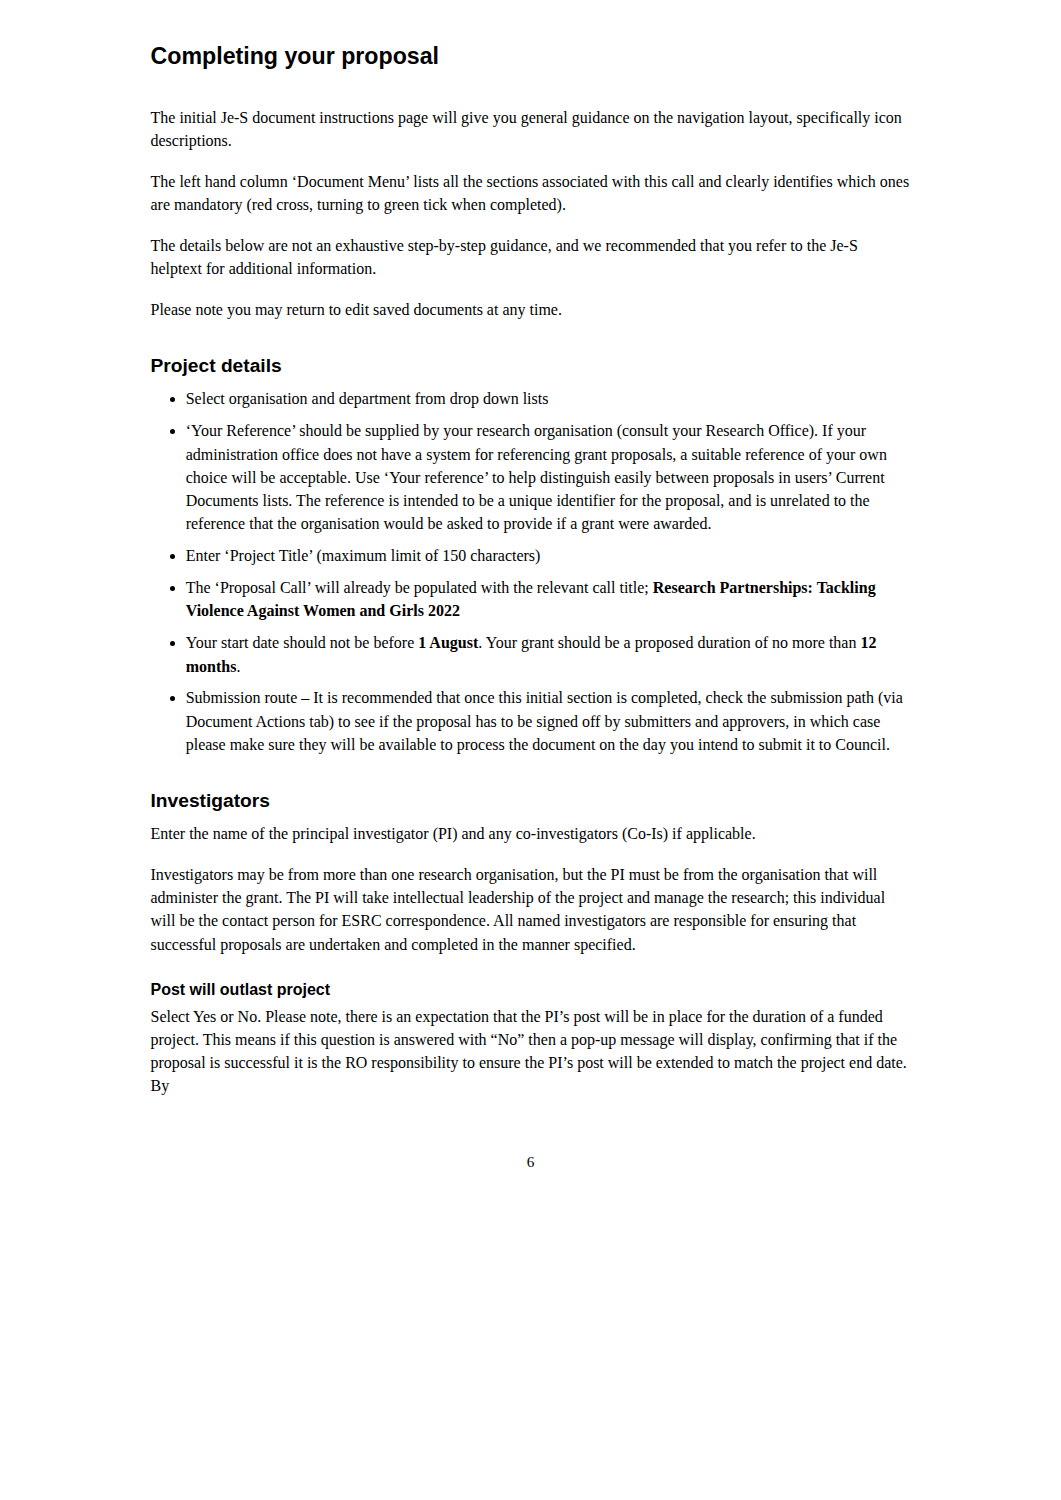Completing your proposal
The initial Je-S document instructions page will give you general guidance on the navigation layout, specifically icon descriptions.
The left hand column ‘Document Menu’ lists all the sections associated with this call and clearly identifies which ones are mandatory (red cross, turning to green tick when completed).
The details below are not an exhaustive step-by-step guidance, and we recommended that you refer to the Je-S helptext for additional information.
Please note you may return to edit saved documents at any time.
Project details
Select organisation and department from drop down lists
‘Your Reference’ should be supplied by your research organisation (consult your Research Office). If your administration office does not have a system for referencing grant proposals, a suitable reference of your own choice will be acceptable. Use ‘Your reference’ to help distinguish easily between proposals in users’ Current Documents lists. The reference is intended to be a unique identifier for the proposal, and is unrelated to the reference that the organisation would be asked to provide if a grant were awarded.
Enter ‘Project Title’ (maximum limit of 150 characters)
The ‘Proposal Call’ will already be populated with the relevant call title; Research Partnerships: Tackling Violence Against Women and Girls 2022
Your start date should not be before 1 August. Your grant should be a proposed duration of no more than 12 months.
Submission route – It is recommended that once this initial section is completed, check the submission path (via Document Actions tab) to see if the proposal has to be signed off by submitters and approvers, in which case please make sure they will be available to process the document on the day you intend to submit it to Council.
Investigators
Enter the name of the principal investigator (PI) and any co-investigators (Co-Is) if applicable.
Investigators may be from more than one research organisation, but the PI must be from the organisation that will administer the grant. The PI will take intellectual leadership of the project and manage the research; this individual will be the contact person for ESRC correspondence. All named investigators are responsible for ensuring that successful proposals are undertaken and completed in the manner specified.
Post will outlast project
Select Yes or No. Please note, there is an expectation that the PI’s post will be in place for the duration of a funded project. This means if this question is answered with “No” then a pop-up message will display, confirming that if the proposal is successful it is the RO responsibility to ensure the PI’s post will be extended to match the project end date. By
6